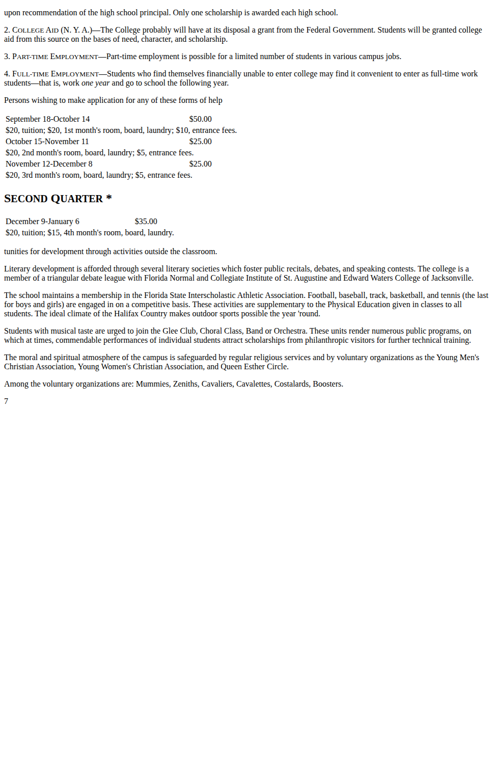upon recommendation of the high school principal. Only one scholarship is awarded each high school.
2. COLLEGE AID (N. Y. A.)—The College probably will have at its disposal a grant from the Federal Government. Students will be granted college aid from this source on the bases of need, character, and scholarship.
3. PART-TIME EMPLOYMENT—Part-time employment is possible for a limited number of students in various campus jobs.
4. FULL-TIME EMPLOYMENT—Students who find themselves financially unable to enter college may find it convenient to enter as full-time work students—that is, work one year and go to school the following year.
Persons wishing to make application for any of these forms of help
| September 18-October 14 | $50.00 |
| $20, tuition; $20, 1st month's room, board, laundry; $10, entrance fees. |
| October 15-November 11 | $25.00 |
| $20, 2nd month's room, board, laundry; $5, entrance fees. |
| November 12-December 8 | $25.00 |
| $20, 3rd month's room, board, laundry; $5, entrance fees. |
SECOND QUARTER *
| December 9-January 6 | $35.00 |
| $20, tuition; $15, 4th month's room, board, laundry. |
tunities for development through activities outside the classroom.
Literary development is afforded through several literary societies which foster public recitals, debates, and speaking contests. The college is a member of a triangular debate league with Florida Normal and Collegiate Institute of St. Augustine and Edward Waters College of Jacksonville.
The school maintains a membership in the Florida State Interscholastic Athletic Association. Football, baseball, track, basketball, and tennis (the last for boys and girls) are engaged in on a competitive basis. These activities are supplementary to the Physical Education given in classes to all students. The ideal climate of the Halifax Country makes outdoor sports possible the year 'round.
Students with musical taste are urged to join the Glee Club, Choral Class, Band or Orchestra. These units render numerous public programs, on which at times, commendable performances of individual students attract scholarships from philanthropic visitors for further technical training.
The moral and spiritual atmosphere of the campus is safeguarded by regular religious services and by voluntary organizations as the Young Men's Christian Association, Young Women's Christian Association, and Queen Esther Circle.
Among the voluntary organizations are: Mummies, Zeniths, Cavaliers, Cavalettes, Costalards, Boosters.
7